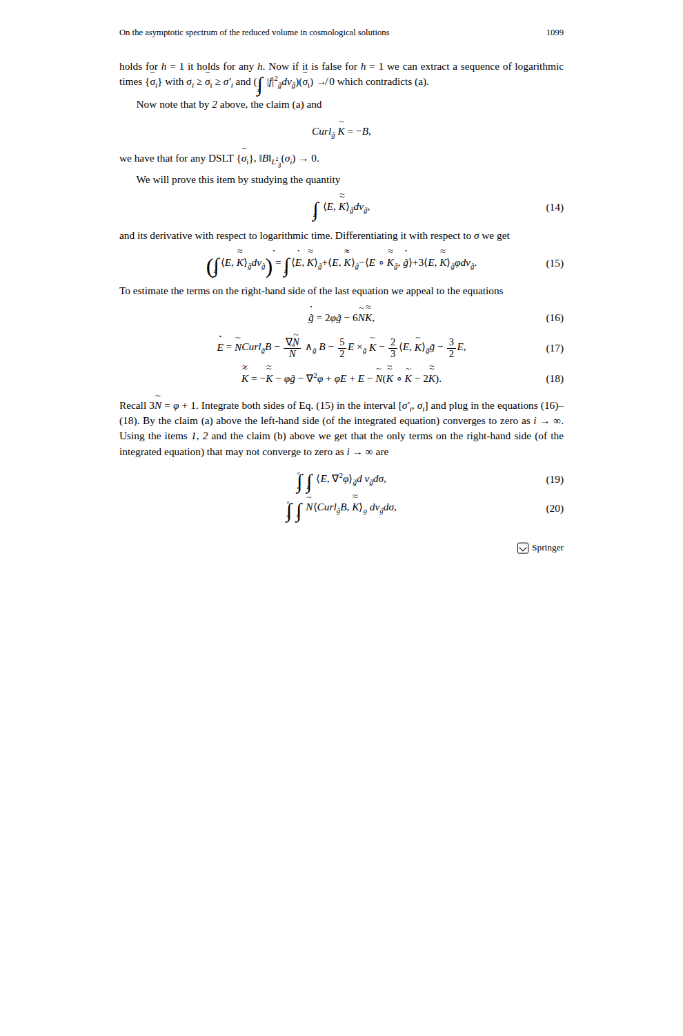On the asymptotic spectrum of the reduced volume in cosmological solutions 1099
holds for h = 1 it holds for any h. Now if it is false for h = 1 we can extract a sequence of logarithmic times {σi} with σi ≥ σi ≥ σ′i and (∫Σ |f|2g̃dvg̃)(σi) ↛ 0 which contradicts (a).
Now note that by 2 above, the claim (a) and
Curlg̃ K = −B,
we have that for any DSLT {σi}, ‖B‖L2g̃(σi) → 0.
We will prove this item by studying the quantity
∫Σ ⟨E, K⟩g̃dvg̃,
(14)
and its derivative with respect to logarithmic time. Differentiating it with respect to σ we get
(∫Σ⟨E, K⟩g̃dvg̃) = ∫Σ⟨E, K⟩g̃+⟨E, K⟩g̃−⟨E ∘ Kg̃, g̃⟩+3⟨E, K⟩g̃φdvg̃.
(15)
To estimate the terms on the right-hand side of the last equation we appeal to the equations
g̃ = 2φg̃ − 6NK,
(16)
E = NCurlg̃B − ∇N N ∧g̃ B − 52 E ×g̃ K − 23⟨E, K⟩g̃g̃ − 32 E,
(17)
K = −K − φg̃ − ∇2φ + φE + E − N(K ∘ K − 2K).
(18)
Recall 3N = φ + 1. Integrate both sides of Eq. (15) in the interval [σ′i, σi] and plug in the equations (16)–(18). By the claim (a) above the left-hand side (of the integrated equation) converges to zero as i → ∞. Using the items 1, 2 and the claim (b) above we get that the only terms on the right-hand side (of the integrated equation) that may not converge to zero as i → ∞ are
∫σi σ′i ∫Σ ⟨E, ∇2φ⟩g̃d vg̃dσ,
(19)
∫σi σ′i ∫Σ N⟨Curlg̃B, K⟩g dvg̃dσ,
(20)
Springer